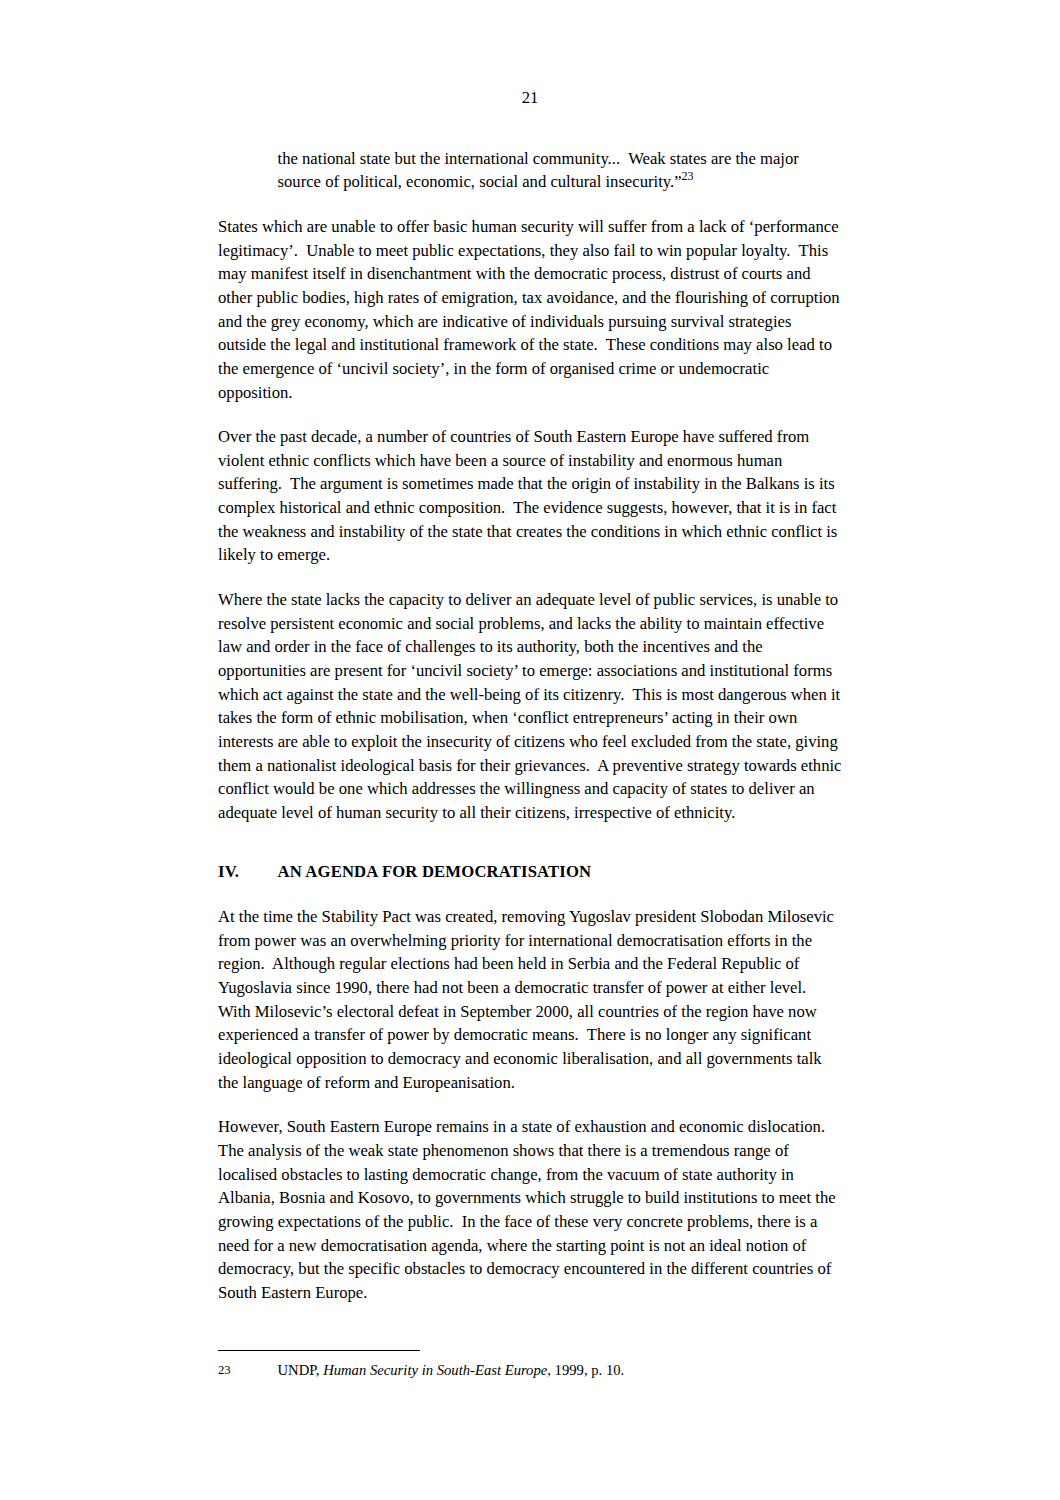21
the national state but the international community... Weak states are the major source of political, economic, social and cultural insecurity.”23
States which are unable to offer basic human security will suffer from a lack of ‘performance legitimacy’. Unable to meet public expectations, they also fail to win popular loyalty. This may manifest itself in disenchantment with the democratic process, distrust of courts and other public bodies, high rates of emigration, tax avoidance, and the flourishing of corruption and the grey economy, which are indicative of individuals pursuing survival strategies outside the legal and institutional framework of the state. These conditions may also lead to the emergence of ‘uncivil society’, in the form of organised crime or undemocratic opposition.
Over the past decade, a number of countries of South Eastern Europe have suffered from violent ethnic conflicts which have been a source of instability and enormous human suffering. The argument is sometimes made that the origin of instability in the Balkans is its complex historical and ethnic composition. The evidence suggests, however, that it is in fact the weakness and instability of the state that creates the conditions in which ethnic conflict is likely to emerge.
Where the state lacks the capacity to deliver an adequate level of public services, is unable to resolve persistent economic and social problems, and lacks the ability to maintain effective law and order in the face of challenges to its authority, both the incentives and the opportunities are present for ‘uncivil society’ to emerge: associations and institutional forms which act against the state and the well-being of its citizenry. This is most dangerous when it takes the form of ethnic mobilisation, when ‘conflict entrepreneurs’ acting in their own interests are able to exploit the insecurity of citizens who feel excluded from the state, giving them a nationalist ideological basis for their grievances. A preventive strategy towards ethnic conflict would be one which addresses the willingness and capacity of states to deliver an adequate level of human security to all their citizens, irrespective of ethnicity.
IV. AN AGENDA FOR DEMOCRATISATION
At the time the Stability Pact was created, removing Yugoslav president Slobodan Milosevic from power was an overwhelming priority for international democratisation efforts in the region. Although regular elections had been held in Serbia and the Federal Republic of Yugoslavia since 1990, there had not been a democratic transfer of power at either level. With Milosevic’s electoral defeat in September 2000, all countries of the region have now experienced a transfer of power by democratic means. There is no longer any significant ideological opposition to democracy and economic liberalisation, and all governments talk the language of reform and Europeanisation.
However, South Eastern Europe remains in a state of exhaustion and economic dislocation. The analysis of the weak state phenomenon shows that there is a tremendous range of localised obstacles to lasting democratic change, from the vacuum of state authority in Albania, Bosnia and Kosovo, to governments which struggle to build institutions to meet the growing expectations of the public. In the face of these very concrete problems, there is a need for a new democratisation agenda, where the starting point is not an ideal notion of democracy, but the specific obstacles to democracy encountered in the different countries of South Eastern Europe.
23 UNDP, Human Security in South-East Europe, 1999, p. 10.